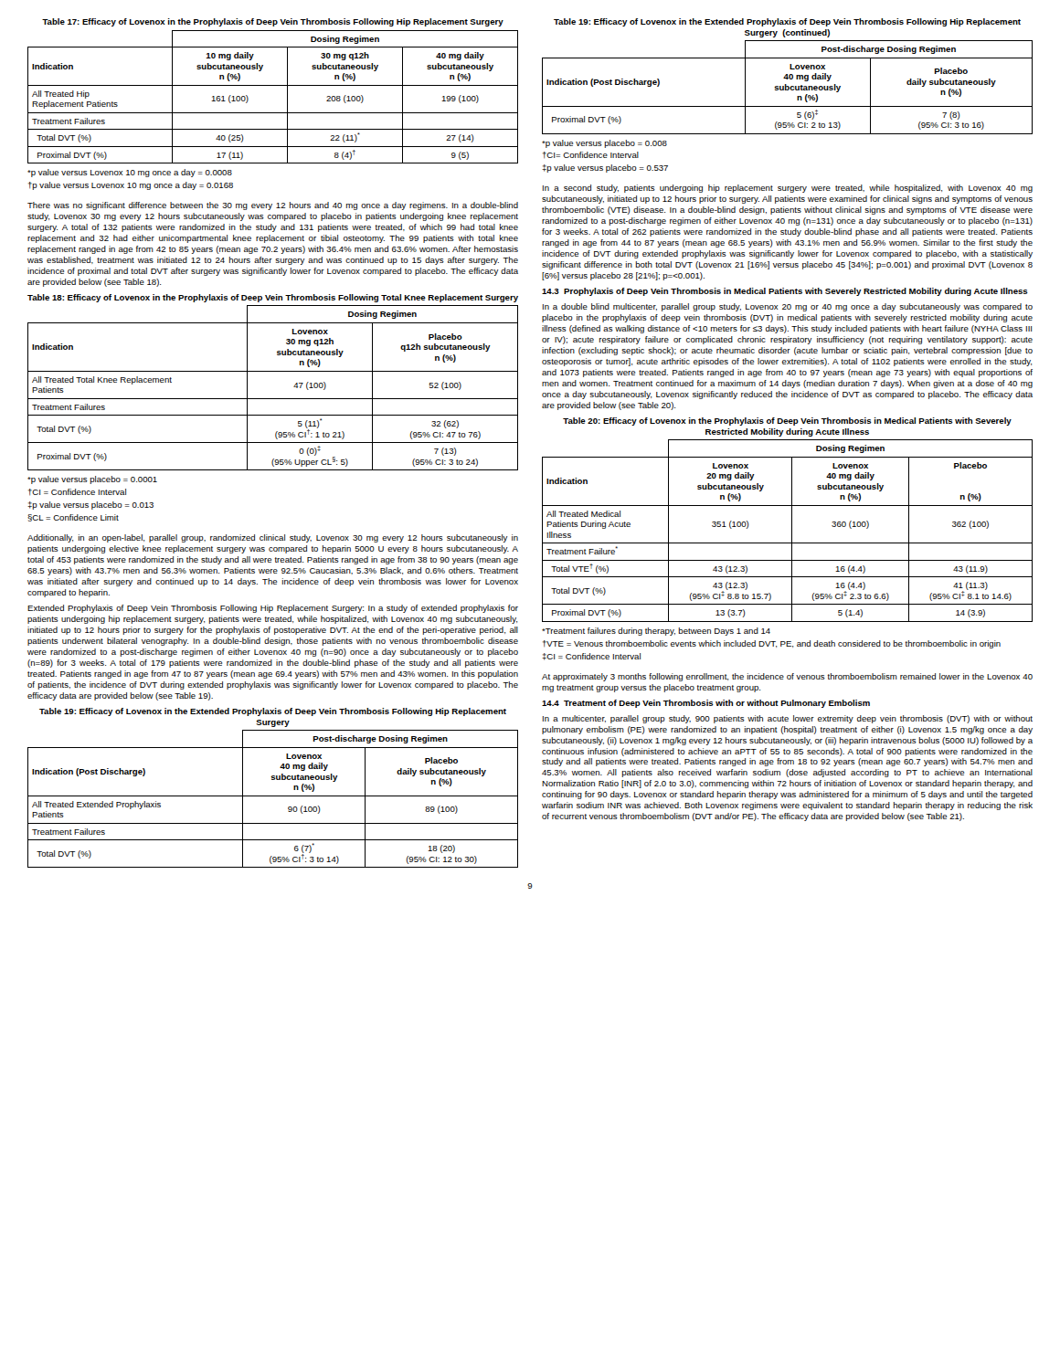Table 17: Efficacy of Lovenox in the Prophylaxis of Deep Vein Thrombosis Following Hip Replacement Surgery
| | Dosing Regimen |
| Indication | 10 mg daily subcutaneously n (%) | 30 mg q12h subcutaneously n (%) | 40 mg daily subcutaneously n (%) |
| All Treated Hip Replacement Patients | 161 (100) | 208 (100) | 199 (100) |
| Treatment Failures | | | |
| Total DVT (%) | 40 (25) | 22 (11) * | 27 (14) |
| Proximal DVT (%) | 17 (11) | 8 (4) † | 9 (5) |
*p value versus Lovenox 10 mg once a day = 0.0008
†p value versus Lovenox 10 mg once a day = 0.0168
There was no significant difference between the 30 mg every 12 hours and 40 mg once a day regimens. In a double-blind study, Lovenox 30 mg every 12 hours subcutaneously was compared to placebo in patients undergoing knee replacement surgery. A total of 132 patients were randomized in the study and 131 patients were treated, of which 99 had total knee replacement and 32 had either unicompartmental knee replacement or tibial osteotomy. The 99 patients with total knee replacement ranged in age from 42 to 85 years (mean age 70.2 years) with 36.4% men and 63.6% women. After hemostasis was established, treatment was initiated 12 to 24 hours after surgery and was continued up to 15 days after surgery. The incidence of proximal and total DVT after surgery was significantly lower for Lovenox compared to placebo. The efficacy data are provided below (see Table 18).
Table 18: Efficacy of Lovenox in the Prophylaxis of Deep Vein Thrombosis Following Total Knee Replacement Surgery
| | Dosing Regimen |
| Indication | Lovenox 30 mg q12h subcutaneously n (%) | Placebo q12h subcutaneously n (%) |
| All Treated Total Knee Replacement Patients | 47 (100) | 52 (100) |
| Treatment Failures | | |
| Total DVT (%) | 5 (11) * (95% CI † : 1 to 21) | 32 (62) (95% CI: 47 to 76) |
| Proximal DVT (%) | 0 (0) ‡ (95% Upper CL § : 5) | 7 (13) (95% CI: 3 to 24) |
*p value versus placebo = 0.0001
†CI = Confidence Interval
‡p value versus placebo = 0.013
§CL = Confidence Limit
Additionally, in an open-label, parallel group, randomized clinical study, Lovenox 30 mg every 12 hours subcutaneously in patients undergoing elective knee replacement surgery was compared to heparin 5000 U every 8 hours subcutaneously. A total of 453 patients were randomized in the study and all were treated. Patients ranged in age from 38 to 90 years (mean age 68.5 years) with 43.7% men and 56.3% women. Patients were 92.5% Caucasian, 5.3% Black, and 0.6% others. Treatment was initiated after surgery and continued up to 14 days. The incidence of deep vein thrombosis was lower for Lovenox compared to heparin.
Extended Prophylaxis of Deep Vein Thrombosis Following Hip Replacement Surgery: In a study of extended prophylaxis for patients undergoing hip replacement surgery, patients were treated, while hospitalized, with Lovenox 40 mg subcutaneously, initiated up to 12 hours prior to surgery for the prophylaxis of postoperative DVT. At the end of the peri-operative period, all patients underwent bilateral venography. In a double-blind design, those patients with no venous thromboembolic disease were randomized to a post-discharge regimen of either Lovenox 40 mg (n=90) once a day subcutaneously or to placebo (n=89) for 3 weeks. A total of 179 patients were randomized in the double-blind phase of the study and all patients were treated. Patients ranged in age from 47 to 87 years (mean age 69.4 years) with 57% men and 43% women. In this population of patients, the incidence of DVT during extended prophylaxis was significantly lower for Lovenox compared to placebo. The efficacy data are provided below (see Table 19).
Table 19: Efficacy of Lovenox in the Extended Prophylaxis of Deep Vein Thrombosis Following Hip Replacement Surgery
| | Post-discharge Dosing Regimen |
| Indication (Post Discharge) | Lovenox 40 mg daily subcutaneously n (%) | Placebo daily subcutaneously n (%) |
| All Treated Extended Prophylaxis Patients | 90 (100) | 89 (100) |
| Treatment Failures | | |
| Total DVT (%) | 6 (7) * (95% CI † : 3 to 14) | 18 (20) (95% CI: 12 to 30) |
Table 19: Efficacy of Lovenox in the Extended Prophylaxis of Deep Vein Thrombosis Following Hip Replacement Surgery (continued)
| | Post-discharge Dosing Regimen |
| Indication (Post Discharge) | Lovenox 40 mg daily subcutaneously n (%) | Placebo daily subcutaneously n (%) |
| Proximal DVT (%) | 5 (6) ‡ (95% CI: 2 to 13) | 7 (8) (95% CI: 3 to 16) |
*p value versus placebo = 0.008
†CI= Confidence Interval
‡p value versus placebo = 0.537
In a second study, patients undergoing hip replacement surgery were treated, while hospitalized, with Lovenox 40 mg subcutaneously, initiated up to 12 hours prior to surgery. All patients were examined for clinical signs and symptoms of venous thromboembolic (VTE) disease. In a double-blind design, patients without clinical signs and symptoms of VTE disease were randomized to a post-discharge regimen of either Lovenox 40 mg (n=131) once a day subcutaneously or to placebo (n=131) for 3 weeks. A total of 262 patients were randomized in the study double-blind phase and all patients were treated. Patients ranged in age from 44 to 87 years (mean age 68.5 years) with 43.1% men and 56.9% women. Similar to the first study the incidence of DVT during extended prophylaxis was significantly lower for Lovenox compared to placebo, with a statistically significant difference in both total DVT (Lovenox 21 [16%] versus placebo 45 [34%]; p=0.001) and proximal DVT (Lovenox 8 [6%] versus placebo 28 [21%]; p=<0.001).
14.3 Prophylaxis of Deep Vein Thrombosis in Medical Patients with Severely Restricted Mobility during Acute Illness
In a double blind multicenter, parallel group study, Lovenox 20 mg or 40 mg once a day subcutaneously was compared to placebo in the prophylaxis of deep vein thrombosis (DVT) in medical patients with severely restricted mobility during acute illness (defined as walking distance of <10 meters for ≤3 days). This study included patients with heart failure (NYHA Class III or IV); acute respiratory failure or complicated chronic respiratory insufficiency (not requiring ventilatory support): acute infection (excluding septic shock); or acute rheumatic disorder (acute lumbar or sciatic pain, vertebral compression [due to osteoporosis or tumor], acute arthritic episodes of the lower extremities). A total of 1102 patients were enrolled in the study, and 1073 patients were treated. Patients ranged in age from 40 to 97 years (mean age 73 years) with equal proportions of men and women. Treatment continued for a maximum of 14 days (median duration 7 days). When given at a dose of 40 mg once a day subcutaneously, Lovenox significantly reduced the incidence of DVT as compared to placebo. The efficacy data are provided below (see Table 20).
Table 20: Efficacy of Lovenox in the Prophylaxis of Deep Vein Thrombosis in Medical Patients with Severely Restricted Mobility during Acute Illness
| | Dosing Regimen |
| Indication | Lovenox 20 mg daily subcutaneously n (%) | Lovenox 40 mg daily subcutaneously n (%) | Placebo n (%) |
| All Treated Medical Patients During Acute Illness | 351 (100) | 360 (100) | 362 (100) |
| Treatment Failure * | | | |
| Total VTE † (%) | 43 (12.3) | 16 (4.4) | 43 (11.9) |
| Total DVT (%) | 43 (12.3) (95% CI ‡ 8.8 to 15.7) | 16 (4.4) (95% CI ‡ 2.3 to 6.6) | 41 (11.3) (95% CI ‡ 8.1 to 14.6) |
| Proximal DVT (%) | 13 (3.7) | 5 (1.4) | 14 (3.9) |
*Treatment failures during therapy, between Days 1 and 14
†VTE = Venous thromboembolic events which included DVT, PE, and death considered to be thromboembolic in origin
‡CI = Confidence Interval
At approximately 3 months following enrollment, the incidence of venous thromboembolism remained lower in the Lovenox 40 mg treatment group versus the placebo treatment group.
14.4 Treatment of Deep Vein Thrombosis with or without Pulmonary Embolism
In a multicenter, parallel group study, 900 patients with acute lower extremity deep vein thrombosis (DVT) with or without pulmonary embolism (PE) were randomized to an inpatient (hospital) treatment of either (i) Lovenox 1.5 mg/kg once a day subcutaneously, (ii) Lovenox 1 mg/kg every 12 hours subcutaneously, or (iii) heparin intravenous bolus (5000 IU) followed by a continuous infusion (administered to achieve an aPTT of 55 to 85 seconds). A total of 900 patients were randomized in the study and all patients were treated. Patients ranged in age from 18 to 92 years (mean age 60.7 years) with 54.7% men and 45.3% women. All patients also received warfarin sodium (dose adjusted according to PT to achieve an International Normalization Ratio [INR] of 2.0 to 3.0), commencing within 72 hours of initiation of Lovenox or standard heparin therapy, and continuing for 90 days. Lovenox or standard heparin therapy was administered for a minimum of 5 days and until the targeted warfarin sodium INR was achieved. Both Lovenox regimens were equivalent to standard heparin therapy in reducing the risk of recurrent venous thromboembolism (DVT and/or PE). The efficacy data are provided below (see Table 21).
9